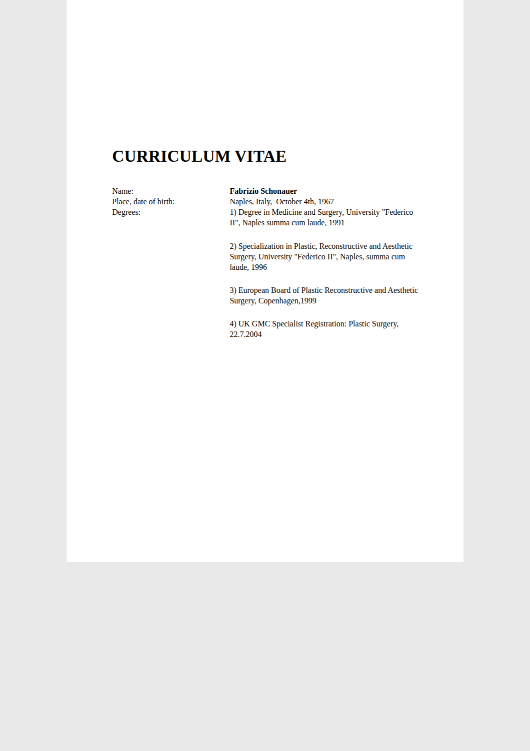CURRICULUM VITAE
| Name: | Fabrizio Schonauer |
| Place, date of birth: | Naples, Italy, October 4th, 1967 |
| Degrees: | 1) Degree in Medicine and Surgery, University "Federico II", Naples summa cum laude, 1991 2) Specialization in Plastic, Reconstructive and Aesthetic Surgery, University "Federico II", Naples, summa cum laude, 1996 3) European Board of Plastic Reconstructive and Aesthetic Surgery, Copenhagen,1999 4) UK GMC Specialist Registration: Plastic Surgery, 22.7.2004 |